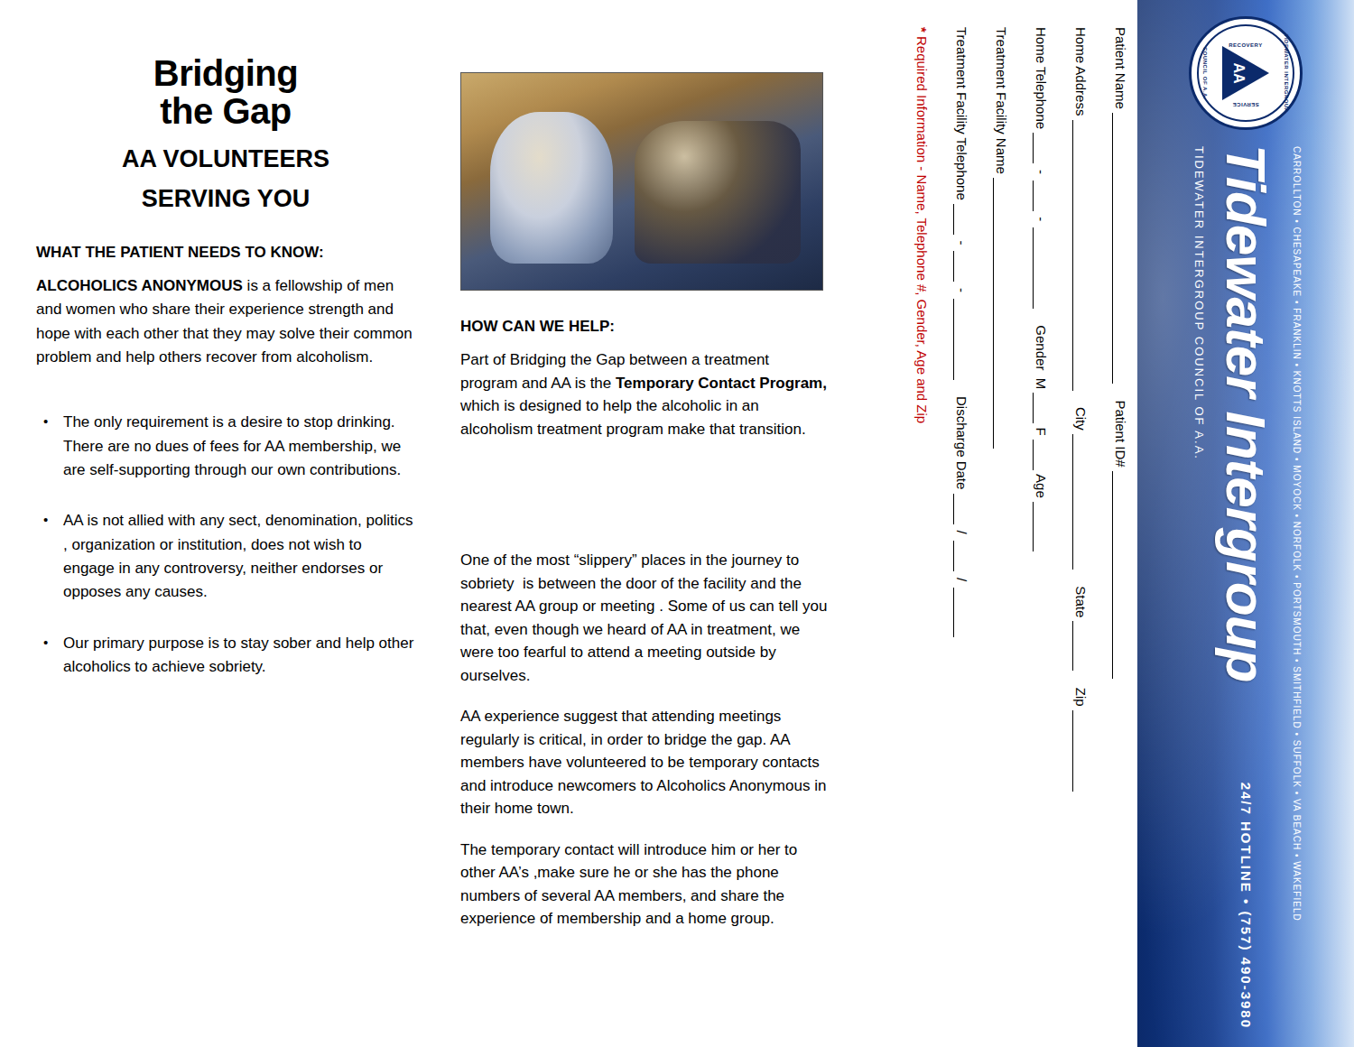Bridging the Gap AA VOLUNTEERS SERVING YOU
WHAT THE PATIENT NEEDS TO KNOW:
ALCOHOLICS ANONYMOUS is a fellowship of men and women who share their experience strength and hope with each other that they may solve their common problem and help others recover from alcoholism.
The only requirement is a desire to stop drinking. There are no dues of fees for AA membership, we are self-supporting through our own contributions.
AA is not allied with any sect, denomination, politics , organization or institution, does not wish to engage in any controversy, neither endorses or opposes any causes.
Our primary purpose is to stay sober and help other alcoholics to achieve sobriety.
HOW CAN WE HELP:
Part of Bridging the Gap between a treatment program and AA is the Temporary Contact Program, which is designed to help the alcoholic in an alcoholism treatment program make that transition.
One of the most “slippery” places in the journey to sobriety is between the door of the facility and the nearest AA group or meeting . Some of us can tell you that, even though we heard of AA in treatment, we were too fearful to attend a meeting outside by ourselves.
AA experience suggest that attending meetings regularly is critical, in order to bridge the gap. AA members have volunteered to be temporary contacts and introduce newcomers to Alcoholics Anonymous in their home town.
The temporary contact will introduce him or her to other AA’s ,make sure he or she has the phone numbers of several AA members, and share the experience of membership and a home group.
Patient Name Patient ID#
Home Address City State Zip
Home Telephone - - Gender M F Age
Treatment Facility Name
Treatment Facility Telephone - - Discharge Date / /
* Required Information - Name, Telephone #, Gender, Age and Zip
TIDEWATER INTERGROUP COUNCIL OF A.A. RECOVERY SERVICE
AA
CARROLLTON • CHESAPEAKE • FRANKLIN • KNOTTS ISLAND • MOYOCK • NORFOLK • PORTSMOUTH • SMITHFIELD • SUFFOLK • VA BEACH • WAKEFIELD
Tidewater Intergroup
TIDEWATER INTERGROUP COUNCIL OF A.A.
24/7 HOTLINE • (757) 490-3980